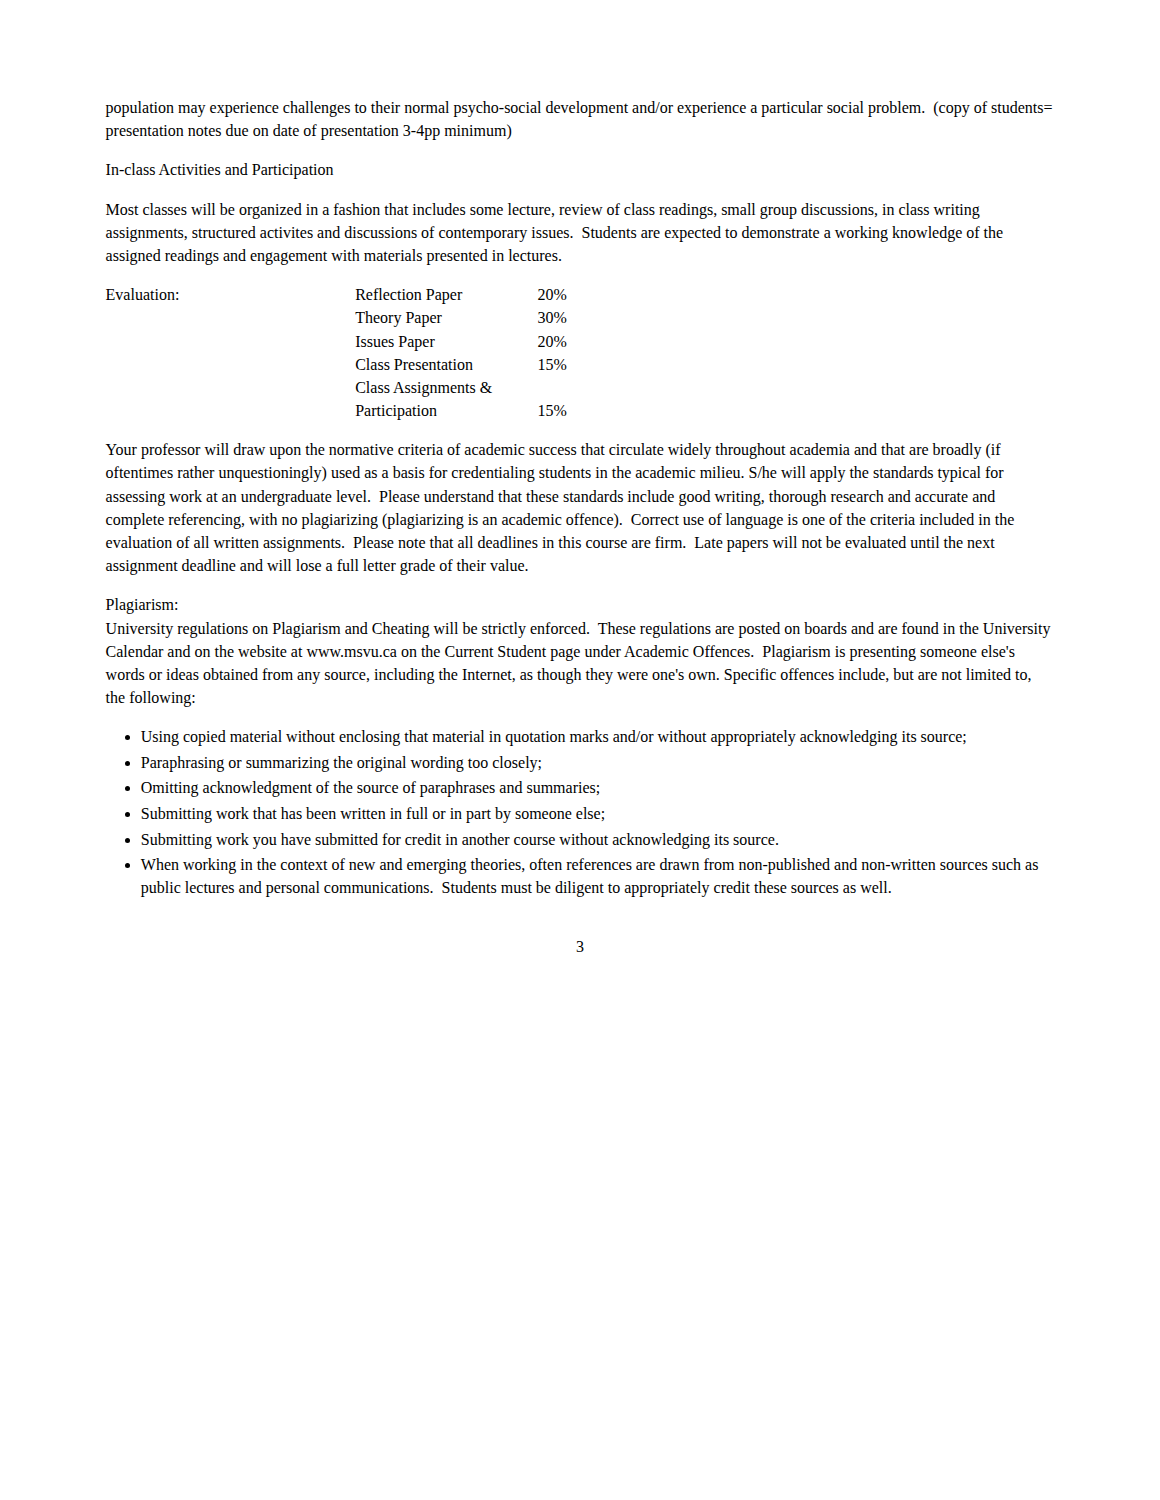population may experience challenges to their normal psycho-social development and/or experience a particular social problem. (copy of students= presentation notes due on date of presentation 3-4pp minimum)
In-class Activities and Participation
Most classes will be organized in a fashion that includes some lecture, review of class readings, small group discussions, in class writing assignments, structured activites and discussions of contemporary issues. Students are expected to demonstrate a working knowledge of the assigned readings and engagement with materials presented in lectures.
| Evaluation: | Reflection Paper | 20% |
| | Theory Paper | 30% |
| | Issues Paper | 20% |
| | Class Presentation | 15% |
| | Class Assignments & | |
| | Participation | 15% |
Your professor will draw upon the normative criteria of academic success that circulate widely throughout academia and that are broadly (if oftentimes rather unquestioningly) used as a basis for credentialing students in the academic milieu. S/he will apply the standards typical for assessing work at an undergraduate level. Please understand that these standards include good writing, thorough research and accurate and complete referencing, with no plagiarizing (plagiarizing is an academic offence). Correct use of language is one of the criteria included in the evaluation of all written assignments. Please note that all deadlines in this course are firm. Late papers will not be evaluated until the next assignment deadline and will lose a full letter grade of their value.
Plagiarism:
University regulations on Plagiarism and Cheating will be strictly enforced. These regulations are posted on boards and are found in the University Calendar and on the website at www.msvu.ca on the Current Student page under Academic Offences. Plagiarism is presenting someone else's words or ideas obtained from any source, including the Internet, as though they were one's own. Specific offences include, but are not limited to, the following:
Using copied material without enclosing that material in quotation marks and/or without appropriately acknowledging its source;
Paraphrasing or summarizing the original wording too closely;
Omitting acknowledgment of the source of paraphrases and summaries;
Submitting work that has been written in full or in part by someone else;
Submitting work you have submitted for credit in another course without acknowledging its source.
When working in the context of new and emerging theories, often references are drawn from non-published and non-written sources such as public lectures and personal communications. Students must be diligent to appropriately credit these sources as well.
3